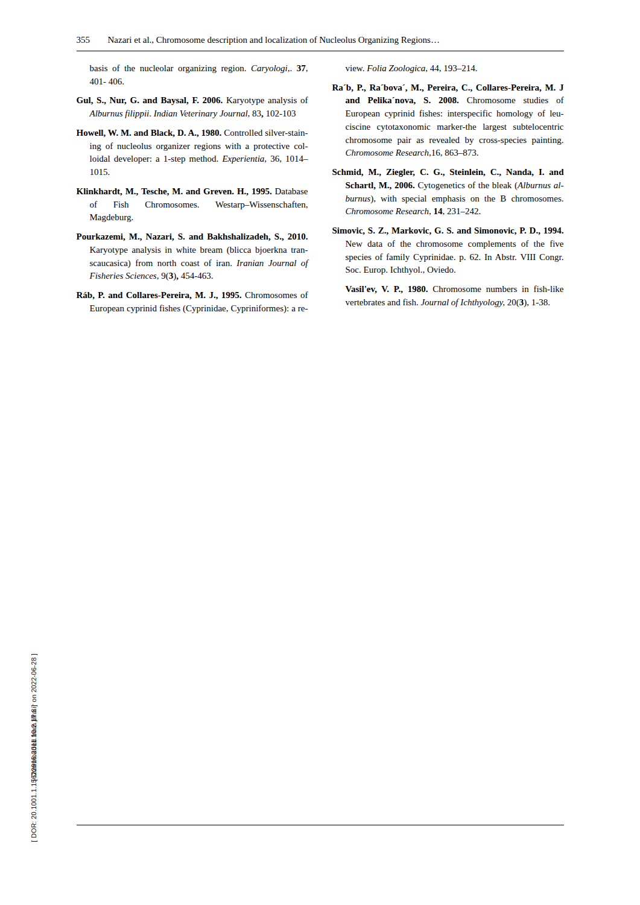355
Nazari et al., Chromosome description and localization of Nucleolus Organizing Regions…
basis of the nucleolar organizing region. Caryologi,. 37, 401- 406.
Gul, S., Nur, G. and Baysal, F. 2006. Karyotype analysis of Alburnus filippii. Indian Veterinary Journal, 83, 102-103
Howell, W. M. and Black, D. A., 1980. Controlled silver-staining of nucleolus organizer regions with a protective colloidal developer: a 1-step method. Experientia, 36, 1014–1015.
Klinkhardt, M., Tesche, M. and Greven. H., 1995. Database of Fish Chromosomes. Westarp–Wissenschaften, Magdeburg.
Pourkazemi, M., Nazari, S. and Bakhshalizadeh, S., 2010. Karyotype analysis in white bream (blicca bjoerkna transcaucasica) from north coast of iran. Iranian Journal of Fisheries Sciences, 9(3), 454-463.
Ráb, P. and Collares-Pereira, M. J., 1995. Chromosomes of European cyprinid fishes (Cyprinidae, Cypriniformes): a review. Folia Zoologica, 44, 193–214.
Ra´b, P., Ra´bova´, M., Pereira, C., Collares-Pereira, M. J and Pelika´nova, S. 2008. Chromosome studies of European cyprinid fishes: interspecific homology of leuciscine cytotaxonomic marker-the largest subtelocentric chromosome pair as revealed by cross-species painting. Chromosome Research,16, 863–873.
Schmid, M., Ziegler, C. G., Steinlein, C., Nanda, I. and Schartl, M., 2006. Cytogenetics of the bleak (Alburnus alburnus), with special emphasis on the B chromosomes. Chromosome Research, 14, 231–242.
Simovic, S. Z., Markovic, G. S. and Simonovic, P. D., 1994. New data of the chromosome complements of the five species of family Cyprinidae. p. 62. In Abstr. VIII Congr. Soc. Europ. Ichthyol., Oviedo.
Vasil'ev, V. P., 1980. Chromosome numbers in fish-like vertebrates and fish. Journal of Ichthyology, 20(3), 1-38.
[ Downloaded from jifro.ir on 2022-06-28 ]
[ DOR: 20.1001.1.15622916.2011.10.2.17.8 ]